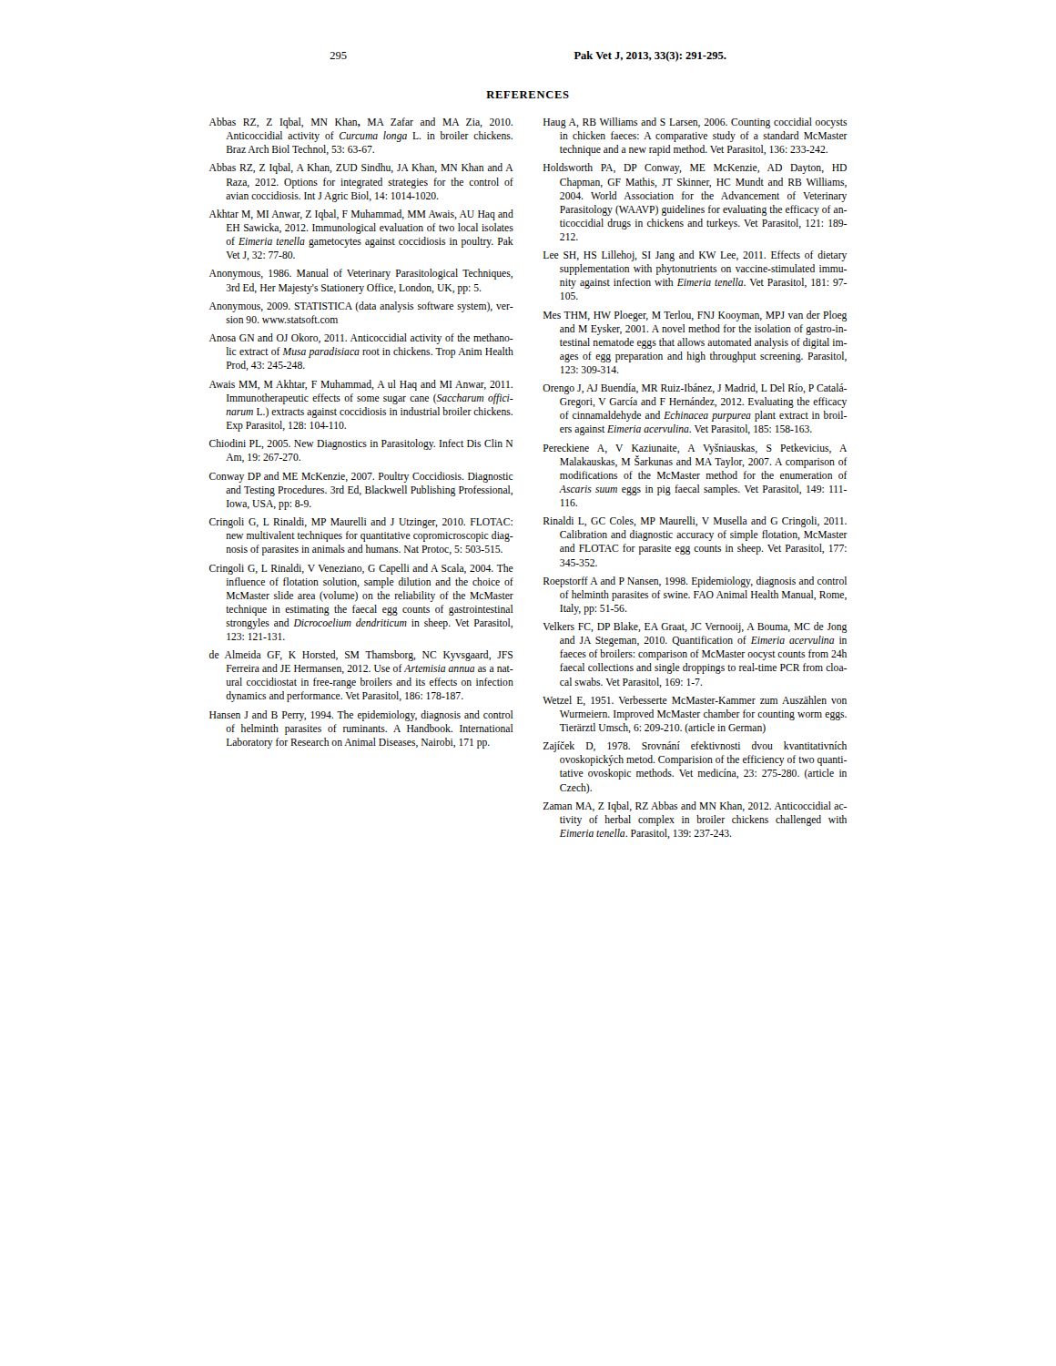295 Pak Vet J, 2013, 33(3): 291-295.
REFERENCES
Abbas RZ, Z Iqbal, MN Khan, MA Zafar and MA Zia, 2010. Anticoccidial activity of Curcuma longa L. in broiler chickens. Braz Arch Biol Technol, 53: 63-67.
Abbas RZ, Z Iqbal, A Khan, ZUD Sindhu, JA Khan, MN Khan and A Raza, 2012. Options for integrated strategies for the control of avian coccidiosis. Int J Agric Biol, 14: 1014-1020.
Akhtar M, MI Anwar, Z Iqbal, F Muhammad, MM Awais, AU Haq and EH Sawicka, 2012. Immunological evaluation of two local isolates of Eimeria tenella gametocytes against coccidiosis in poultry. Pak Vet J, 32: 77-80.
Anonymous, 1986. Manual of Veterinary Parasitological Techniques, 3rd Ed, Her Majesty's Stationery Office, London, UK, pp: 5.
Anonymous, 2009. STATISTICA (data analysis software system), version 90. www.statsoft.com
Anosa GN and OJ Okoro, 2011. Anticoccidial activity of the methanolic extract of Musa paradisiaca root in chickens. Trop Anim Health Prod, 43: 245-248.
Awais MM, M Akhtar, F Muhammad, A ul Haq and MI Anwar, 2011. Immunotherapeutic effects of some sugar cane (Saccharum officinarum L.) extracts against coccidiosis in industrial broiler chickens. Exp Parasitol, 128: 104-110.
Chiodini PL, 2005. New Diagnostics in Parasitology. Infect Dis Clin N Am, 19: 267-270.
Conway DP and ME McKenzie, 2007. Poultry Coccidiosis. Diagnostic and Testing Procedures. 3rd Ed, Blackwell Publishing Professional, Iowa, USA, pp: 8-9.
Cringoli G, L Rinaldi, MP Maurelli and J Utzinger, 2010. FLOTAC: new multivalent techniques for quantitative copromicroscopic diagnosis of parasites in animals and humans. Nat Protoc, 5: 503-515.
Cringoli G, L Rinaldi, V Veneziano, G Capelli and A Scala, 2004. The influence of flotation solution, sample dilution and the choice of McMaster slide area (volume) on the reliability of the McMaster technique in estimating the faecal egg counts of gastrointestinal strongyles and Dicrocoelium dendriticum in sheep. Vet Parasitol, 123: 121-131.
de Almeida GF, K Horsted, SM Thamsborg, NC Kyvsgaard, JFS Ferreira and JE Hermansen, 2012. Use of Artemisia annua as a natural coccidiostat in free-range broilers and its effects on infection dynamics and performance. Vet Parasitol, 186: 178-187.
Hansen J and B Perry, 1994. The epidemiology, diagnosis and control of helminth parasites of ruminants. A Handbook. International Laboratory for Research on Animal Diseases, Nairobi, 171 pp.
Haug A, RB Williams and S Larsen, 2006. Counting coccidial oocysts in chicken faeces: A comparative study of a standard McMaster technique and a new rapid method. Vet Parasitol, 136: 233-242.
Holdsworth PA, DP Conway, ME McKenzie, AD Dayton, HD Chapman, GF Mathis, JT Skinner, HC Mundt and RB Williams, 2004. World Association for the Advancement of Veterinary Parasitology (WAAVP) guidelines for evaluating the efficacy of anticoccidial drugs in chickens and turkeys. Vet Parasitol, 121: 189-212.
Lee SH, HS Lillehoj, SI Jang and KW Lee, 2011. Effects of dietary supplementation with phytonutrients on vaccine-stimulated immunity against infection with Eimeria tenella. Vet Parasitol, 181: 97-105.
Mes THM, HW Ploeger, M Terlou, FNJ Kooyman, MPJ van der Ploeg and M Eysker, 2001. A novel method for the isolation of gastro-intestinal nematode eggs that allows automated analysis of digital images of egg preparation and high throughput screening. Parasitol, 123: 309-314.
Orengo J, AJ Buendía, MR Ruiz-Ibánez, J Madrid, L Del Río, P Catalá-Gregori, V García and F Hernández, 2012. Evaluating the efficacy of cinnamaldehyde and Echinacea purpurea plant extract in broilers against Eimeria acervulina. Vet Parasitol, 185: 158-163.
Pereckiene A, V Kaziunaite, A Vyšniauskas, S Petkevicius, A Malakauskas, M Šarkunas and MA Taylor, 2007. A comparison of modifications of the McMaster method for the enumeration of Ascaris suum eggs in pig faecal samples. Vet Parasitol, 149: 111-116.
Rinaldi L, GC Coles, MP Maurelli, V Musella and G Cringoli, 2011. Calibration and diagnostic accuracy of simple flotation, McMaster and FLOTAC for parasite egg counts in sheep. Vet Parasitol, 177: 345-352.
Roepstorff A and P Nansen, 1998. Epidemiology, diagnosis and control of helminth parasites of swine. FAO Animal Health Manual, Rome, Italy, pp: 51-56.
Velkers FC, DP Blake, EA Graat, JC Vernooij, A Bouma, MC de Jong and JA Stegeman, 2010. Quantification of Eimeria acervulina in faeces of broilers: comparison of McMaster oocyst counts from 24h faecal collections and single droppings to real-time PCR from cloacal swabs. Vet Parasitol, 169: 1-7.
Wetzel E, 1951. Verbesserte McMaster-Kammer zum Auszählen von Wurmeiern. Improved McMaster chamber for counting worm eggs. Tierärztl Umsch, 6: 209-210. (article in German)
Zajíček D, 1978. Srovnání efektivnosti dvou kvantitativních ovoskopických metod. Comparision of the efficiency of two quantitative ovoskopic methods. Vet medicína, 23: 275-280. (article in Czech).
Zaman MA, Z Iqbal, RZ Abbas and MN Khan, 2012. Anticoccidial activity of herbal complex in broiler chickens challenged with Eimeria tenella. Parasitol, 139: 237-243.